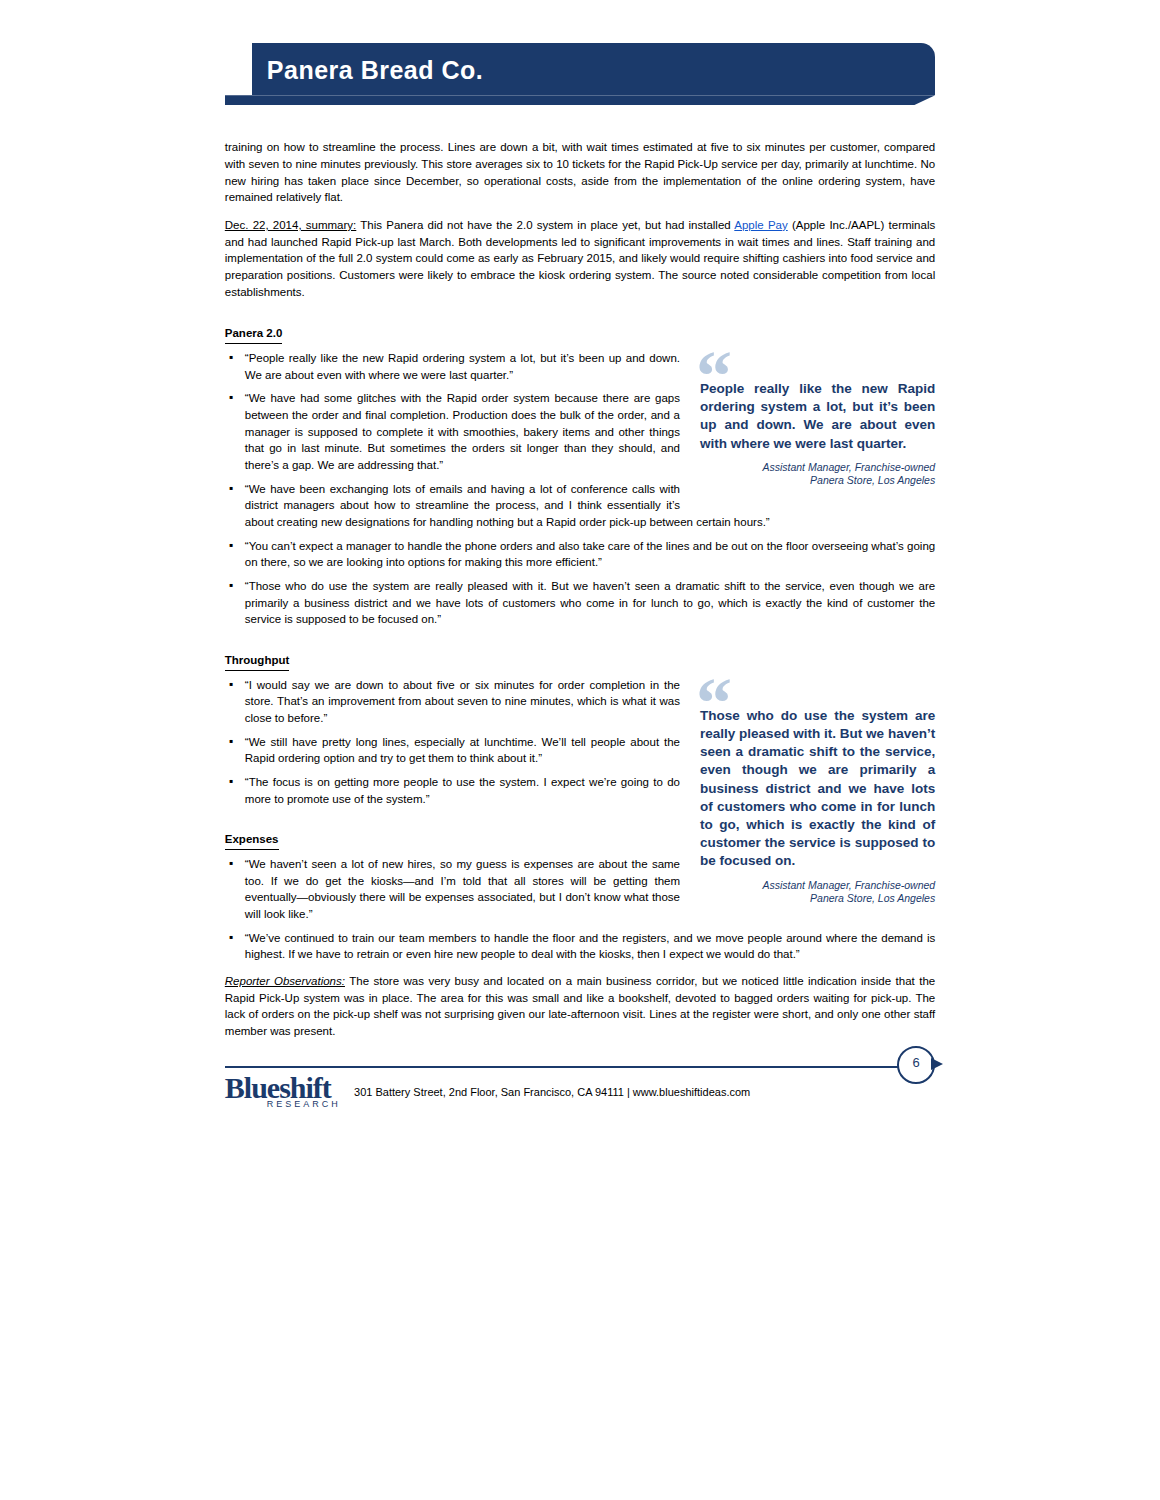Panera Bread Co.
training on how to streamline the process. Lines are down a bit, with wait times estimated at five to six minutes per customer, compared with seven to nine minutes previously. This store averages six to 10 tickets for the Rapid Pick-Up service per day, primarily at lunchtime. No new hiring has taken place since December, so operational costs, aside from the implementation of the online ordering system, have remained relatively flat.
Dec. 22, 2014, summary: This Panera did not have the 2.0 system in place yet, but had installed Apple Pay (Apple Inc./AAPL) terminals and had launched Rapid Pick-up last March. Both developments led to significant improvements in wait times and lines. Staff training and implementation of the full 2.0 system could come as early as February 2015, and likely would require shifting cashiers into food service and preparation positions. Customers were likely to embrace the kiosk ordering system. The source noted considerable competition from local establishments.
Panera 2.0
“
People really like the new Rapid ordering system a lot, but it’s been up and down. We are about even with where we were last quarter.
Assistant Manager, Franchise-owned
Panera Store, Los Angeles
“People really like the new Rapid ordering system a lot, but it’s been up and down. We are about even with where we were last quarter.”
“We have had some glitches with the Rapid order system because there are gaps between the order and final completion. Production does the bulk of the order, and a manager is supposed to complete it with smoothies, bakery items and other things that go in last minute. But sometimes the orders sit longer than they should, and there’s a gap. We are addressing that.”
“We have been exchanging lots of emails and having a lot of conference calls with district managers about how to streamline the process, and I think essentially it’s about creating new designations for handling nothing but a Rapid order pick-up between certain hours.”
“You can’t expect a manager to handle the phone orders and also take care of the lines and be out on the floor overseeing what’s going on there, so we are looking into options for making this more efficient.”
“Those who do use the system are really pleased with it. But we haven’t seen a dramatic shift to the service, even though we are primarily a business district and we have lots of customers who come in for lunch to go, which is exactly the kind of customer the service is supposed to be focused on.”
Throughput
“
Those who do use the system are really pleased with it. But we haven’t seen a dramatic shift to the service, even though we are primarily a business district and we have lots of customers who come in for lunch to go, which is exactly the kind of customer the service is supposed to be focused on.
Assistant Manager, Franchise-owned
Panera Store, Los Angeles
“I would say we are down to about five or six minutes for order completion in the store. That’s an improvement from about seven to nine minutes, which is what it was close to before.”
“We still have pretty long lines, especially at lunchtime. We’ll tell people about the Rapid ordering option and try to get them to think about it.”
“The focus is on getting more people to use the system. I expect we’re going to do more to promote use of the system.”
Expenses
“We haven’t seen a lot of new hires, so my guess is expenses are about the same too. If we do get the kiosks—and I’m told that all stores will be getting them eventually—obviously there will be expenses associated, but I don’t know what those will look like.”
“We’ve continued to train our team members to handle the floor and the registers, and we move people around where the demand is highest. If we have to retrain or even hire new people to deal with the kiosks, then I expect we would do that.”
Reporter Observations: The store was very busy and located on a main business corridor, but we noticed little indication inside that the Rapid Pick-Up system was in place. The area for this was small and like a bookshelf, devoted to bagged orders waiting for pick-up. The lack of orders on the pick-up shelf was not surprising given our late-afternoon visit. Lines at the register were short, and only one other staff member was present.
6
Blueshift RESEARCH
301 Battery Street, 2nd Floor, San Francisco, CA 94111 | www.blueshiftideas.com